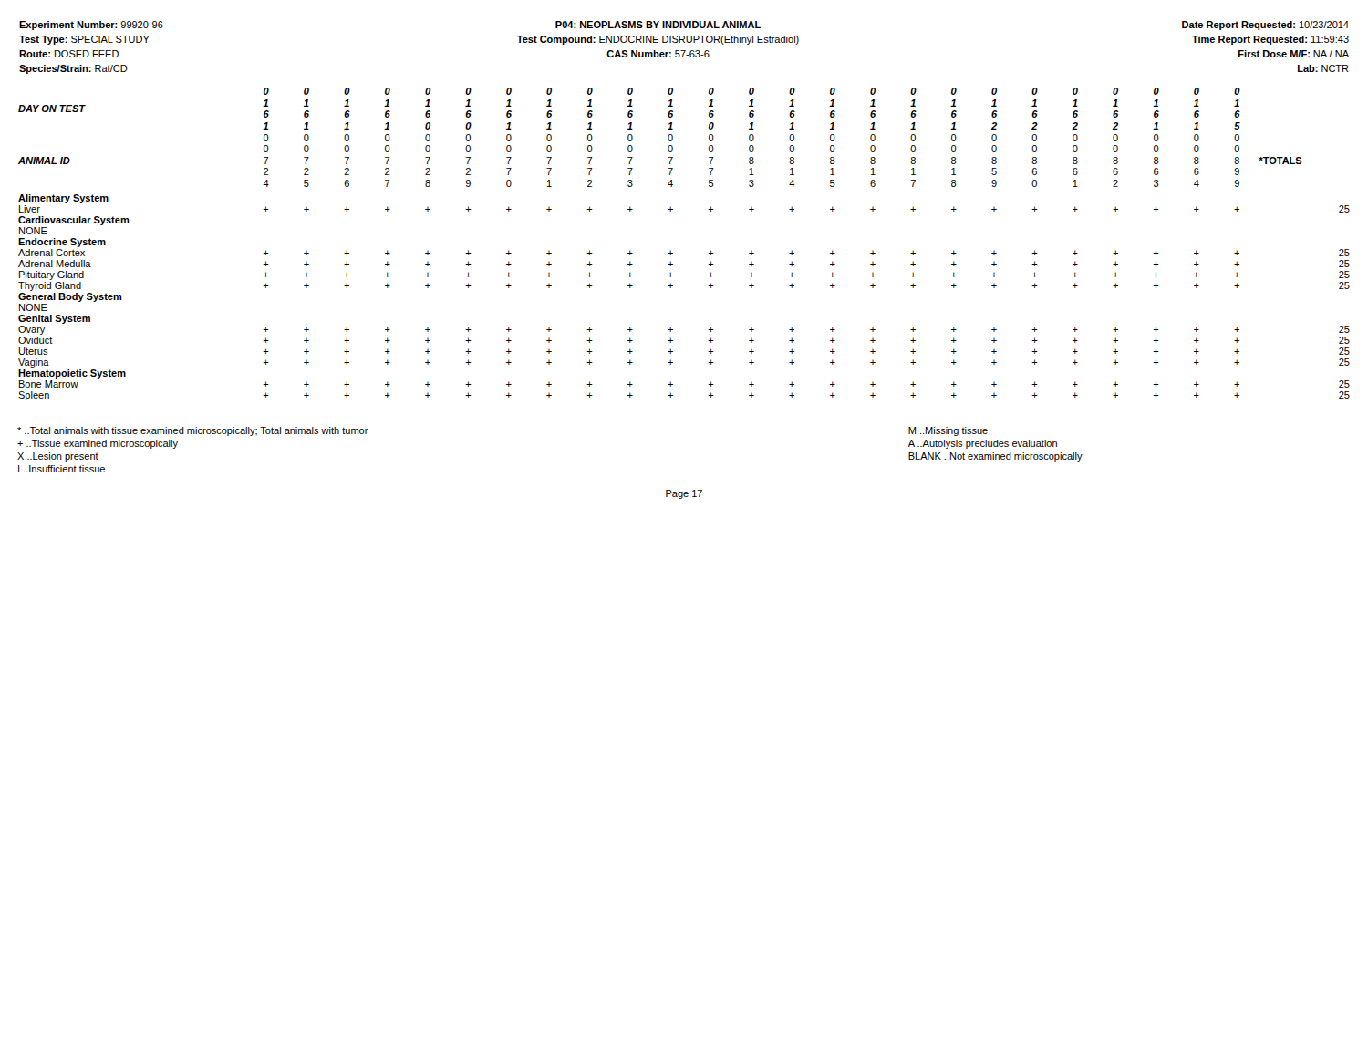| Experiment Number: 99920-96 | P04: NEOPLASMS BY INDIVIDUAL ANIMAL | Date Report Requested: 10/23/2014 |
| Test Type: SPECIAL STUDY | Test Compound: ENDOCRINE DISRUPTOR(Ethinyl Estradiol) | Time Report Requested: 11:59:43 |
| Route: DOSED FEED | CAS Number: 57-63-6 | First Dose M/F: NA / NA |
| Species/Strain: Rat/CD | | Lab: NCTR |
| DAY ON TEST | 0 1 6 1 | 0 1 6 1 | 0 1 6 1 | 0 1 6 1 | 0 1 6 0 | 0 1 6 0 | 0 1 6 1 | 0 1 6 1 | 0 1 6 1 | 0 1 6 1 | 0 1 6 1 | 0 1 6 0 | 0 1 6 1 | 0 1 6 1 | 0 1 6 1 | 0 1 6 1 | 0 1 6 1 | 0 1 6 1 | 0 1 6 2 | 0 1 6 2 | 0 1 6 2 | 0 1 6 2 | 0 1 6 1 | 0 1 6 1 | 0 1 6 5 | |
| ANIMAL ID | 0 0 7 2 4 | 0 0 7 2 5 | 0 0 7 2 6 | 0 0 7 2 7 | 0 0 7 2 8 | 0 0 7 2 9 | 0 0 7 7 0 | 0 0 7 7 1 | 0 0 7 7 2 | 0 0 7 7 3 | 0 0 7 7 4 | 0 0 7 7 5 | 0 0 8 1 3 | 0 0 8 1 4 | 0 0 8 1 5 | 0 0 8 1 6 | 0 0 8 1 7 | 0 0 8 1 8 | 0 0 8 5 9 | 0 0 8 6 0 | 0 0 8 6 1 | 0 0 8 6 2 | 0 0 8 6 3 | 0 0 8 6 4 | 0 0 8 9 9 | *TOTALS |
| Alimentary System | |
| Liver | + | + | + | + | + | + | + | + | + | + | + | + | + | + | + | + | + | + | + | + | + | + | + | + | + | 25 |
| Cardiovascular System | |
| NONE | |
| Endocrine System | |
| Adrenal Cortex | + | + | + | + | + | + | + | + | + | + | + | + | + | + | + | + | + | + | + | + | + | + | + | + | + | 25 |
| Adrenal Medulla | + | + | + | + | + | + | + | + | + | + | + | + | + | + | + | + | + | + | + | + | + | + | + | + | + | 25 |
| Pituitary Gland | + | + | + | + | + | + | + | + | + | + | + | + | + | + | + | + | + | + | + | + | + | + | + | + | + | 25 |
| Thyroid Gland | + | + | + | + | + | + | + | + | + | + | + | + | + | + | + | + | + | + | + | + | + | + | + | + | + | 25 |
| General Body System | |
| NONE | |
| Genital System | |
| Ovary | + | + | + | + | + | + | + | + | + | + | + | + | + | + | + | + | + | + | + | + | + | + | + | + | + | 25 |
| Oviduct | + | + | + | + | + | + | + | + | + | + | + | + | + | + | + | + | + | + | + | + | + | + | + | + | + | 25 |
| Uterus | + | + | + | + | + | + | + | + | + | + | + | + | + | + | + | + | + | + | + | + | + | + | + | + | + | 25 |
| Vagina | + | + | + | + | + | + | + | + | + | + | + | + | + | + | + | + | + | + | + | + | + | + | + | + | + | 25 |
| Hematopoietic System | |
| Bone Marrow | + | + | + | + | + | + | + | + | + | + | + | + | + | + | + | + | + | + | + | + | + | + | + | + | + | 25 |
| Spleen | + | + | + | + | + | + | + | + | + | + | + | + | + | + | + | + | + | + | + | + | + | + | + | + | + | 25 |
| * ..Total animals with tissue examined microscopically; Total animals with tumor | M ..Missing tissue |
| + ..Tissue examined microscopically | A ..Autolysis precludes evaluation |
| X ..Lesion present | BLANK ..Not examined microscopically |
| I ..Insufficient tissue | |
Page 17